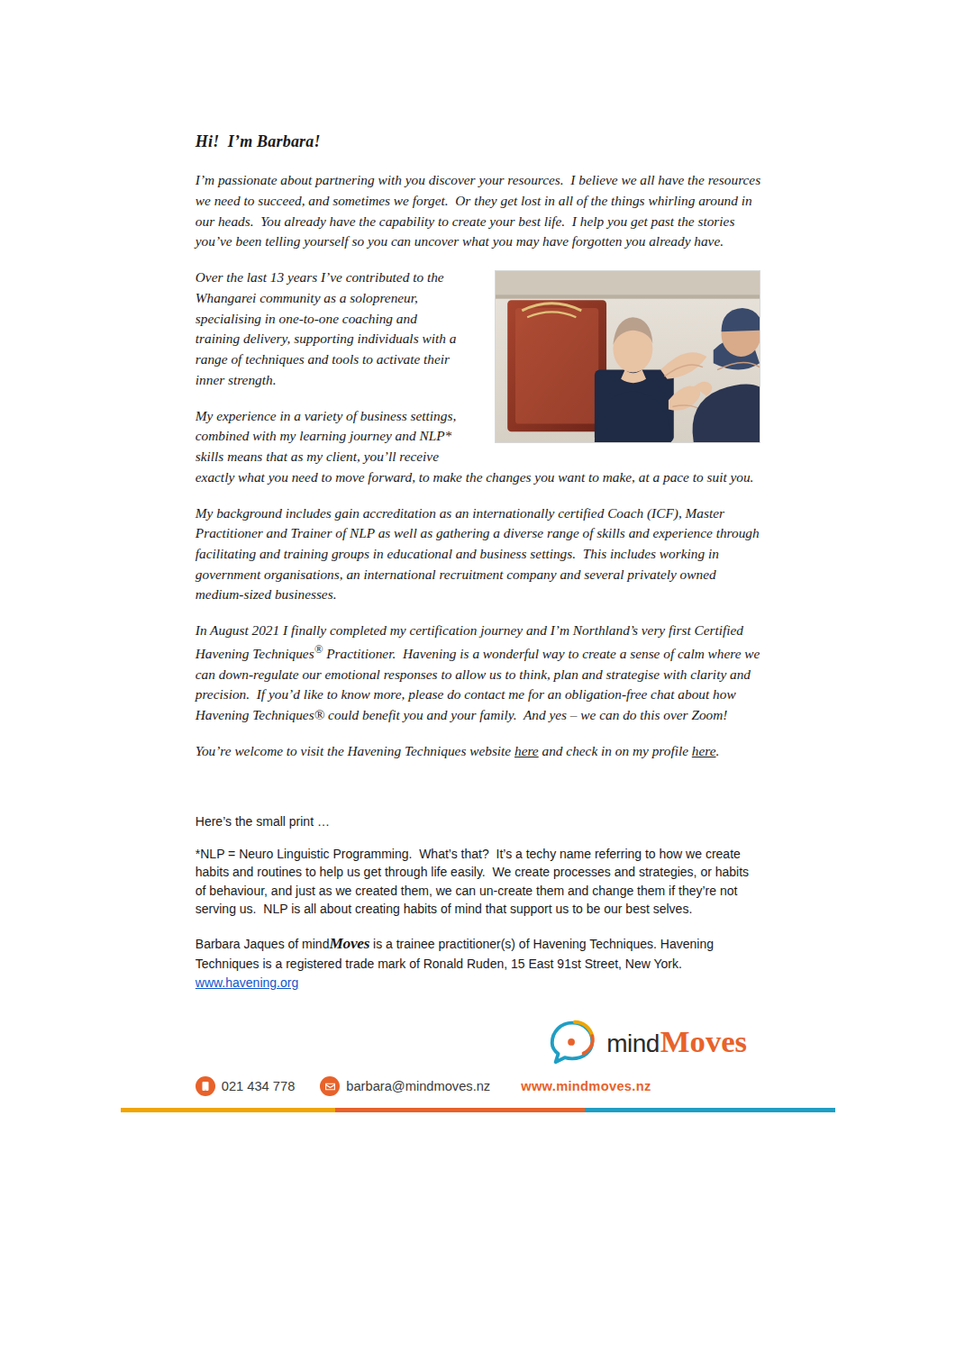Hi! I’m Barbara!
I’m passionate about partnering with you discover your resources. I believe we all have the resources we need to succeed, and sometimes we forget. Or they get lost in all of the things whirling around in our heads. You already have the capability to create your best life. I help you get past the stories you’ve been telling yourself so you can uncover what you may have forgotten you already have.
Over the last 13 years I’ve contributed to the Whangarei community as a solopreneur, specialising in one-to-one coaching and training delivery, supporting individuals with a range of techniques and tools to activate their inner strength.
My experience in a variety of business settings, combined with my learning journey and NLP* skills means that as my client, you’ll receive exactly what you need to move forward, to make the changes you want to make, at a pace to suit you.
My background includes gain accreditation as an internationally certified Coach (ICF), Master Practitioner and Trainer of NLP as well as gathering a diverse range of skills and experience through facilitating and training groups in educational and business settings. This includes working in government organisations, an international recruitment company and several privately owned medium-sized businesses.
In August 2021 I finally completed my certification journey and I’m Northland’s very first Certified Havening Techniques® Practitioner. Havening is a wonderful way to create a sense of calm where we can down-regulate our emotional responses to allow us to think, plan and strategise with clarity and precision. If you’d like to know more, please do contact me for an obligation-free chat about how Havening Techniques® could benefit you and your family. And yes – we can do this over Zoom!
You’re welcome to visit the Havening Techniques website here and check in on my profile here.
Here’s the small print …
*NLP = Neuro Linguistic Programming. What’s that? It’s a techy name referring to how we create habits and routines to help us get through life easily. We create processes and strategies, or habits of behaviour, and just as we created them, we can un-create them and change them if they’re not serving us. NLP is all about creating habits of mind that support us to be our best selves.
Barbara Jaques of mindMoves is a trainee practitioner(s) of Havening Techniques. Havening Techniques is a registered trade mark of Ronald Ruden, 15 East 91st Street, New York. www.havening.org
mind Moves
021 434 778
barbara@mindmoves.nz
www.mindmoves.nz